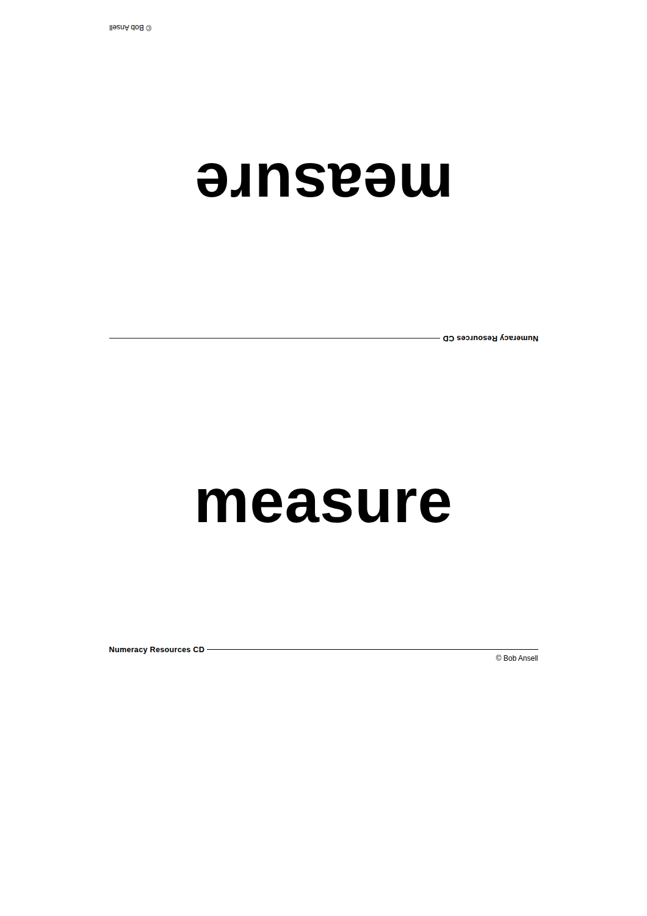Numeracy Resources CD
measure
© Bob Ansell
measure
Numeracy Resources CD
© Bob Ansell